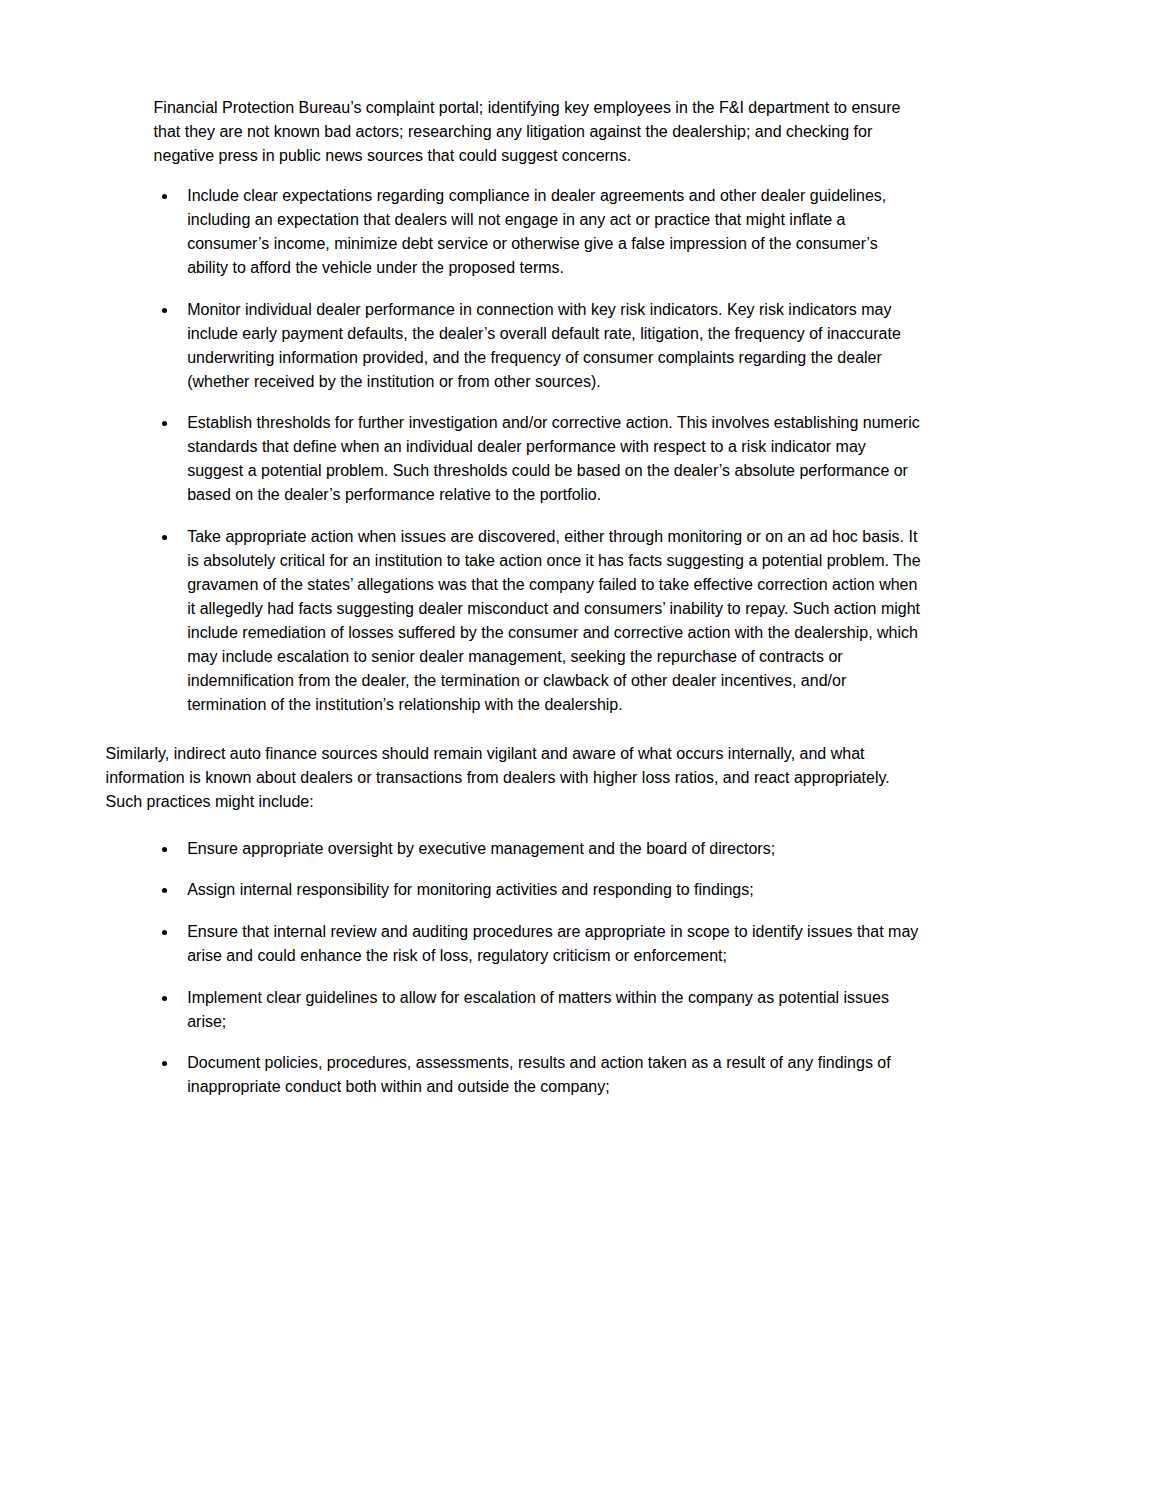Financial Protection Bureau’s complaint portal; identifying key employees in the F&I department to ensure that they are not known bad actors; researching any litigation against the dealership; and checking for negative press in public news sources that could suggest concerns.
Include clear expectations regarding compliance in dealer agreements and other dealer guidelines, including an expectation that dealers will not engage in any act or practice that might inflate a consumer’s income, minimize debt service or otherwise give a false impression of the consumer’s ability to afford the vehicle under the proposed terms.
Monitor individual dealer performance in connection with key risk indicators. Key risk indicators may include early payment defaults, the dealer’s overall default rate, litigation, the frequency of inaccurate underwriting information provided, and the frequency of consumer complaints regarding the dealer (whether received by the institution or from other sources).
Establish thresholds for further investigation and/or corrective action. This involves establishing numeric standards that define when an individual dealer performance with respect to a risk indicator may suggest a potential problem. Such thresholds could be based on the dealer’s absolute performance or based on the dealer’s performance relative to the portfolio.
Take appropriate action when issues are discovered, either through monitoring or on an ad hoc basis. It is absolutely critical for an institution to take action once it has facts suggesting a potential problem. The gravamen of the states’ allegations was that the company failed to take effective correction action when it allegedly had facts suggesting dealer misconduct and consumers’ inability to repay. Such action might include remediation of losses suffered by the consumer and corrective action with the dealership, which may include escalation to senior dealer management, seeking the repurchase of contracts or indemnification from the dealer, the termination or clawback of other dealer incentives, and/or termination of the institution’s relationship with the dealership.
Similarly, indirect auto finance sources should remain vigilant and aware of what occurs internally, and what information is known about dealers or transactions from dealers with higher loss ratios, and react appropriately. Such practices might include:
Ensure appropriate oversight by executive management and the board of directors;
Assign internal responsibility for monitoring activities and responding to findings;
Ensure that internal review and auditing procedures are appropriate in scope to identify issues that may arise and could enhance the risk of loss, regulatory criticism or enforcement;
Implement clear guidelines to allow for escalation of matters within the company as potential issues arise;
Document policies, procedures, assessments, results and action taken as a result of any findings of inappropriate conduct both within and outside the company;